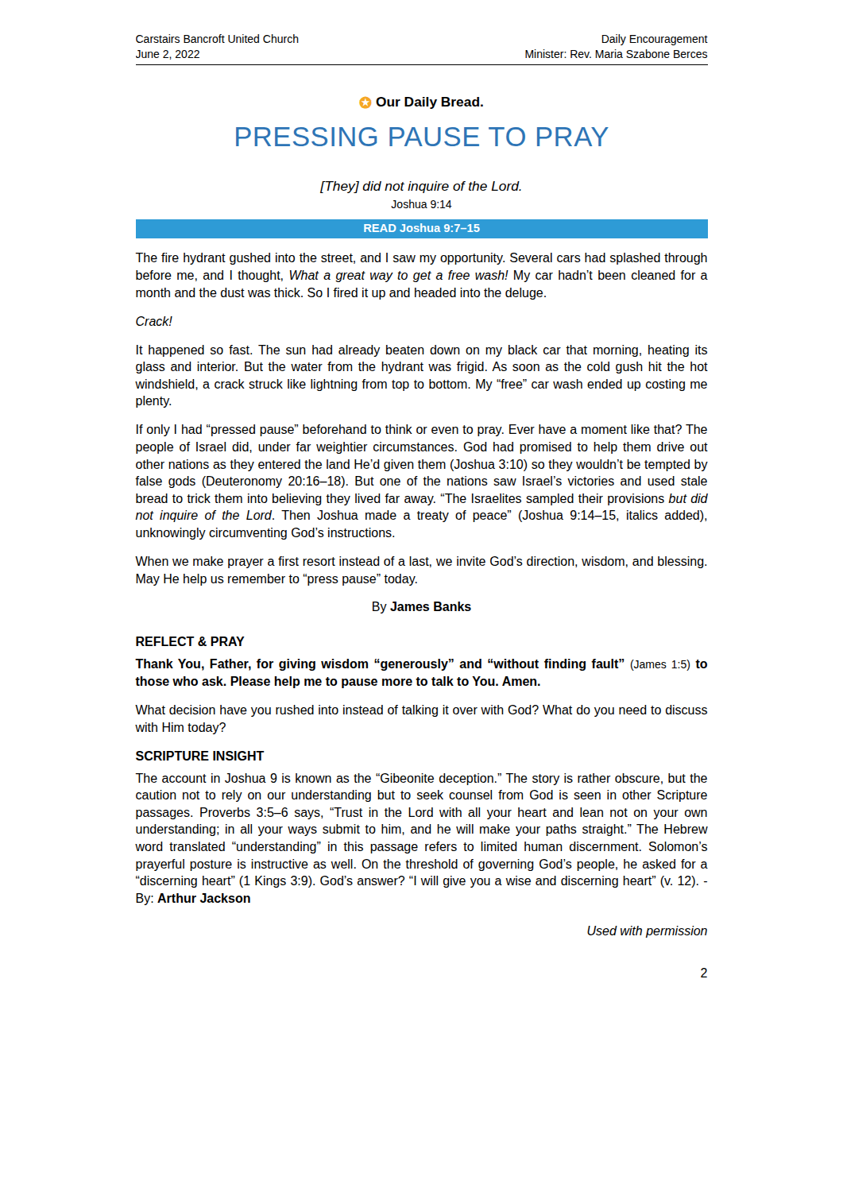Carstairs Bancroft United Church
June 2, 2022
Daily Encouragement
Minister: Rev. Maria Szabone Berces
✪ Our Daily Bread.
PRESSING PAUSE TO PRAY
[They] did not inquire of the Lord.
Joshua 9:14
READ Joshua 9:7–15
The fire hydrant gushed into the street, and I saw my opportunity. Several cars had splashed through before me, and I thought, What a great way to get a free wash! My car hadn’t been cleaned for a month and the dust was thick. So I fired it up and headed into the deluge.
Crack!
It happened so fast. The sun had already beaten down on my black car that morning, heating its glass and interior. But the water from the hydrant was frigid. As soon as the cold gush hit the hot windshield, a crack struck like lightning from top to bottom. My “free” car wash ended up costing me plenty.
If only I had “pressed pause” beforehand to think or even to pray. Ever have a moment like that? The people of Israel did, under far weightier circumstances. God had promised to help them drive out other nations as they entered the land He’d given them (Joshua 3:10) so they wouldn’t be tempted by false gods (Deuteronomy 20:16–18). But one of the nations saw Israel’s victories and used stale bread to trick them into believing they lived far away. “The Israelites sampled their provisions but did not inquire of the Lord. Then Joshua made a treaty of peace” (Joshua 9:14–15, italics added), unknowingly circumventing God’s instructions.
When we make prayer a first resort instead of a last, we invite God’s direction, wisdom, and blessing. May He help us remember to “press pause” today.
By James Banks
REFLECT & PRAY
Thank You, Father, for giving wisdom “generously” and “without finding fault” (James 1:5) to those who ask. Please help me to pause more to talk to You. Amen.
What decision have you rushed into instead of talking it over with God? What do you need to discuss with Him today?
SCRIPTURE INSIGHT
The account in Joshua 9 is known as the “Gibeonite deception.” The story is rather obscure, but the caution not to rely on our understanding but to seek counsel from God is seen in other Scripture passages. Proverbs 3:5–6 says, “Trust in the Lord with all your heart and lean not on your own understanding; in all your ways submit to him, and he will make your paths straight.” The Hebrew word translated “understanding” in this passage refers to limited human discernment. Solomon’s prayerful posture is instructive as well. On the threshold of governing God’s people, he asked for a “discerning heart” (1 Kings 3:9). God’s answer? “I will give you a wise and discerning heart” (v. 12). - By: Arthur Jackson
Used with permission
2